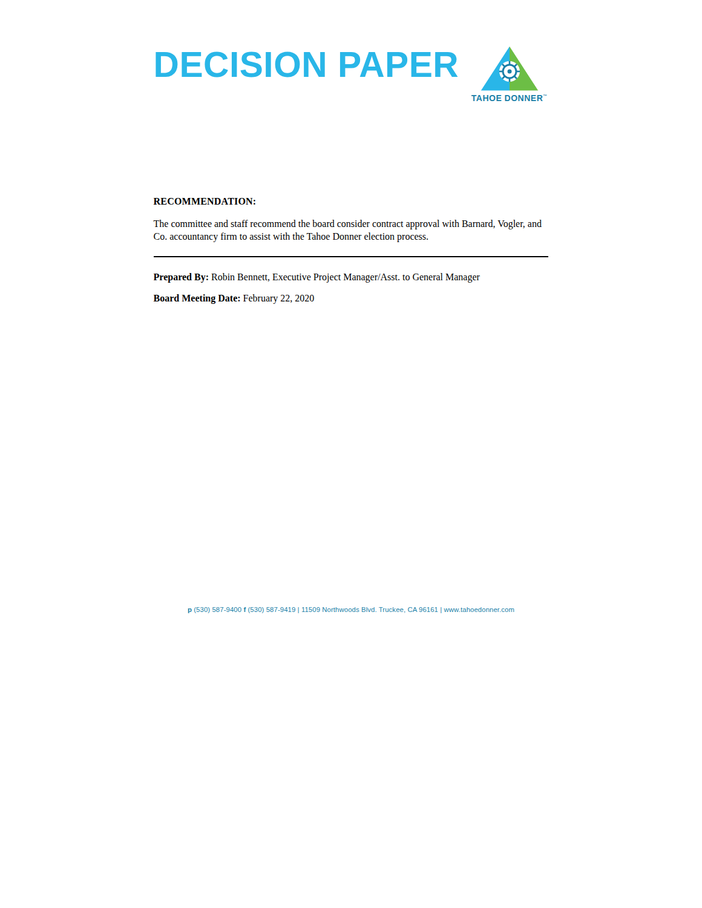DECISION PAPER
TAHOE DONNER™
RECOMMENDATION:
The committee and staff recommend the board consider contract approval with Barnard, Vogler, and Co. accountancy firm to assist with the Tahoe Donner election process.
Prepared By: Robin Bennett, Executive Project Manager/Asst. to General Manager
Board Meeting Date: February 22, 2020
p (530) 587-9400 f (530) 587-9419 | 11509 Northwoods Blvd. Truckee, CA 96161 | www.tahoedonner.com